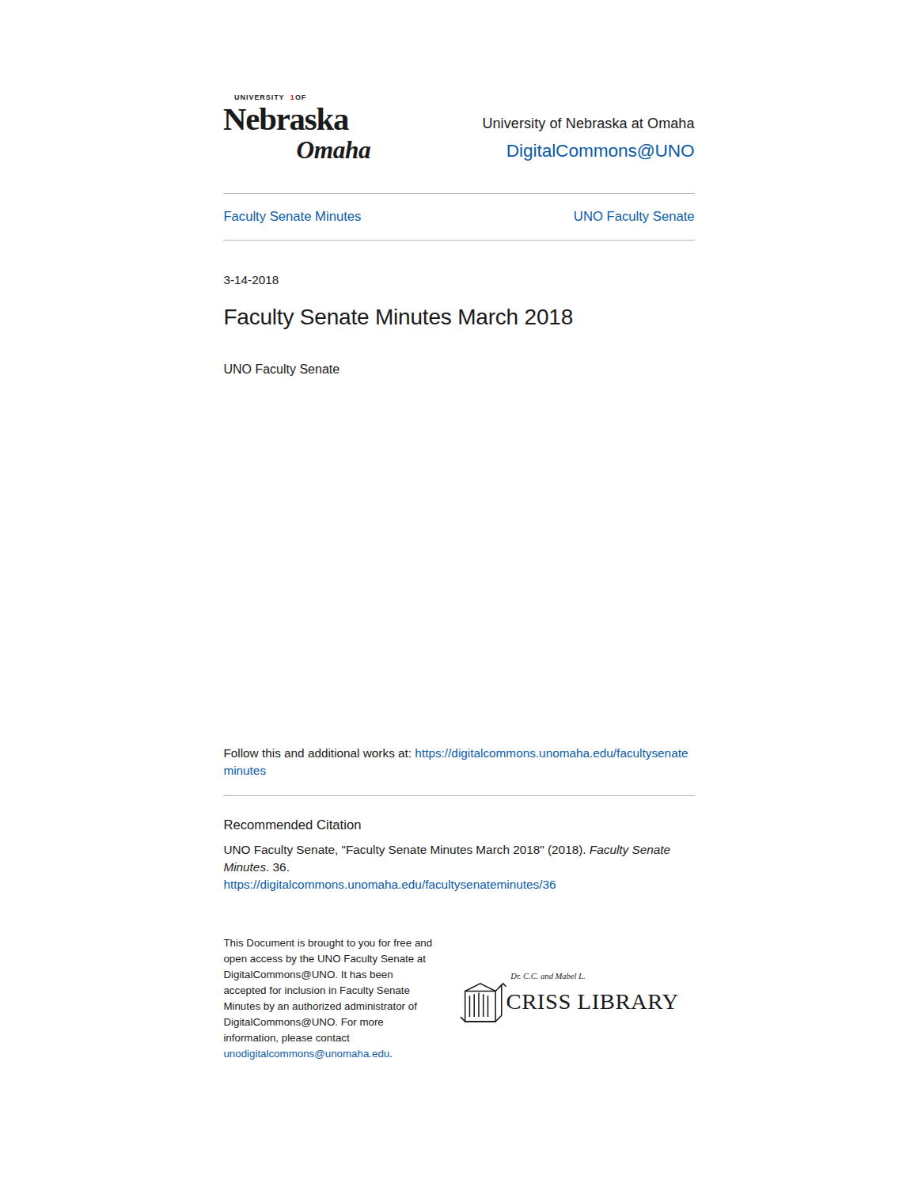UNIVERSITY 1 OF Nebraska Omaha
University of Nebraska at Omaha
DigitalCommons@UNO
Faculty Senate Minutes UNO Faculty Senate
3-14-2018
Faculty Senate Minutes March 2018
UNO Faculty Senate
Follow this and additional works at: https://digitalcommons.unomaha.edu/facultysenateminutes
Recommended Citation
UNO Faculty Senate, "Faculty Senate Minutes March 2018" (2018). Faculty Senate Minutes. 36.
https://digitalcommons.unomaha.edu/facultysenateminutes/36
This Document is brought to you for free and open access by the UNO Faculty Senate at DigitalCommons@UNO. It has been accepted for inclusion in Faculty Senate Minutes by an authorized administrator of DigitalCommons@UNO. For more information, please contact unodigitalcommons@unomaha.edu.
Dr. C.C. and Mabel L. CRISS LIBRARY